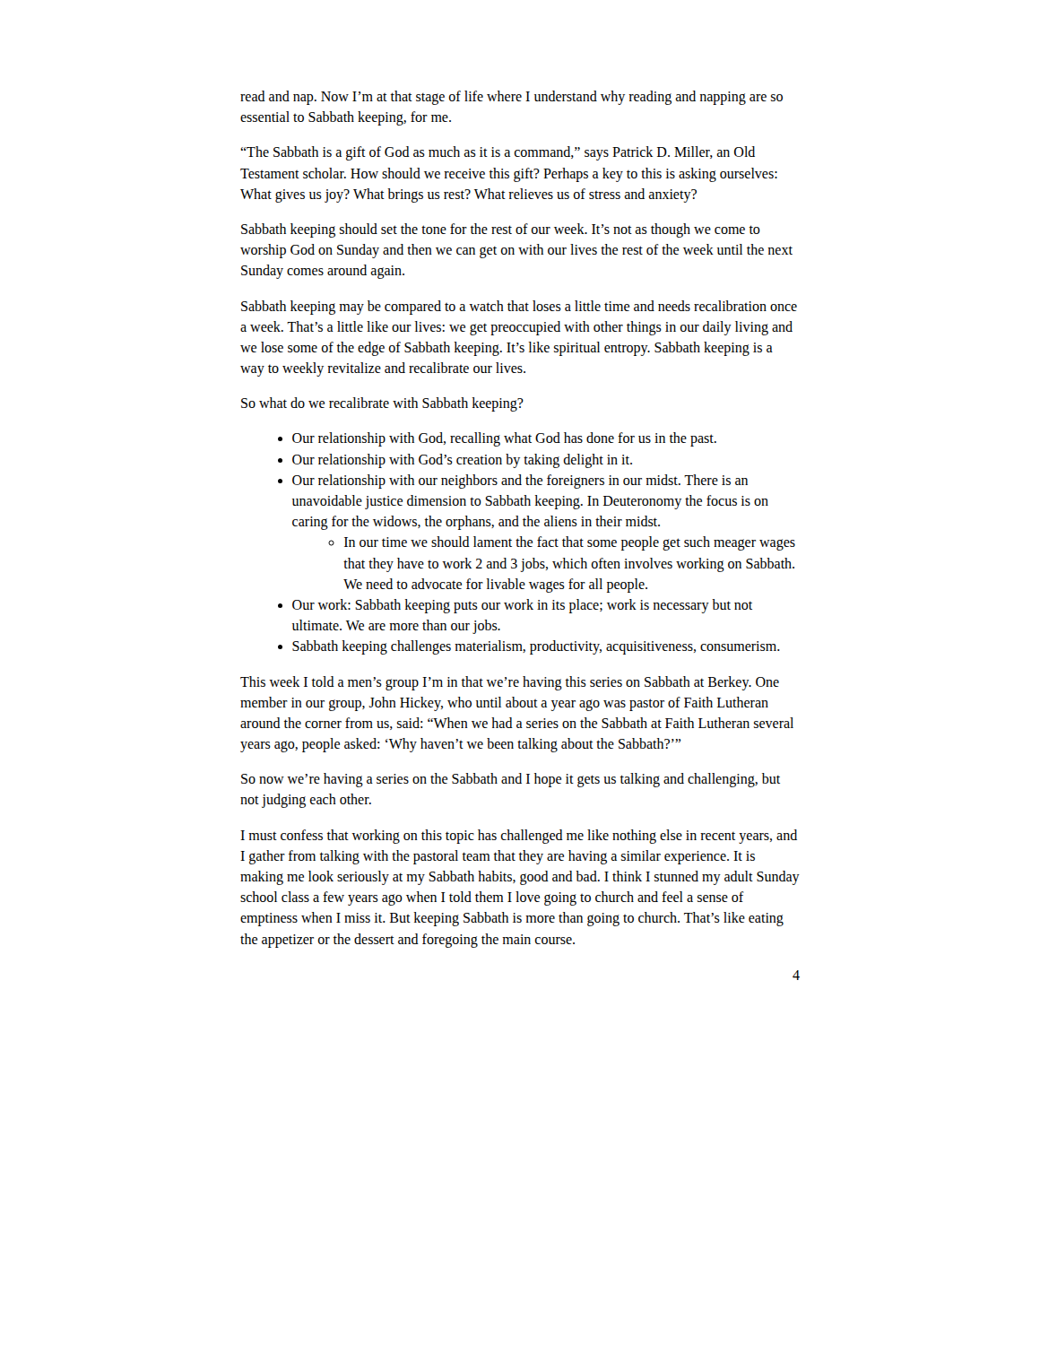read and nap. Now I’m at that stage of life where I understand why reading and napping are so essential to Sabbath keeping, for me.
“The Sabbath is a gift of God as much as it is a command,” says Patrick D. Miller, an Old Testament scholar. How should we receive this gift? Perhaps a key to this is asking ourselves: What gives us joy? What brings us rest? What relieves us of stress and anxiety?
Sabbath keeping should set the tone for the rest of our week. It’s not as though we come to worship God on Sunday and then we can get on with our lives the rest of the week until the next Sunday comes around again.
Sabbath keeping may be compared to a watch that loses a little time and needs recalibration once a week. That’s a little like our lives: we get preoccupied with other things in our daily living and we lose some of the edge of Sabbath keeping. It’s like spiritual entropy. Sabbath keeping is a way to weekly revitalize and recalibrate our lives.
So what do we recalibrate with Sabbath keeping?
Our relationship with God, recalling what God has done for us in the past.
Our relationship with God’s creation by taking delight in it.
Our relationship with our neighbors and the foreigners in our midst. There is an unavoidable justice dimension to Sabbath keeping. In Deuteronomy the focus is on caring for the widows, the orphans, and the aliens in their midst.
In our time we should lament the fact that some people get such meager wages that they have to work 2 and 3 jobs, which often involves working on Sabbath. We need to advocate for livable wages for all people.
Our work: Sabbath keeping puts our work in its place; work is necessary but not ultimate. We are more than our jobs.
Sabbath keeping challenges materialism, productivity, acquisitiveness, consumerism.
This week I told a men’s group I’m in that we’re having this series on Sabbath at Berkey. One member in our group, John Hickey, who until about a year ago was pastor of Faith Lutheran around the corner from us, said: “When we had a series on the Sabbath at Faith Lutheran several years ago, people asked: ‘Why haven’t we been talking about the Sabbath?’”
So now we’re having a series on the Sabbath and I hope it gets us talking and challenging, but not judging each other.
I must confess that working on this topic has challenged me like nothing else in recent years, and I gather from talking with the pastoral team that they are having a similar experience. It is making me look seriously at my Sabbath habits, good and bad. I think I stunned my adult Sunday school class a few years ago when I told them I love going to church and feel a sense of emptiness when I miss it. But keeping Sabbath is more than going to church. That’s like eating the appetizer or the dessert and foregoing the main course.
4